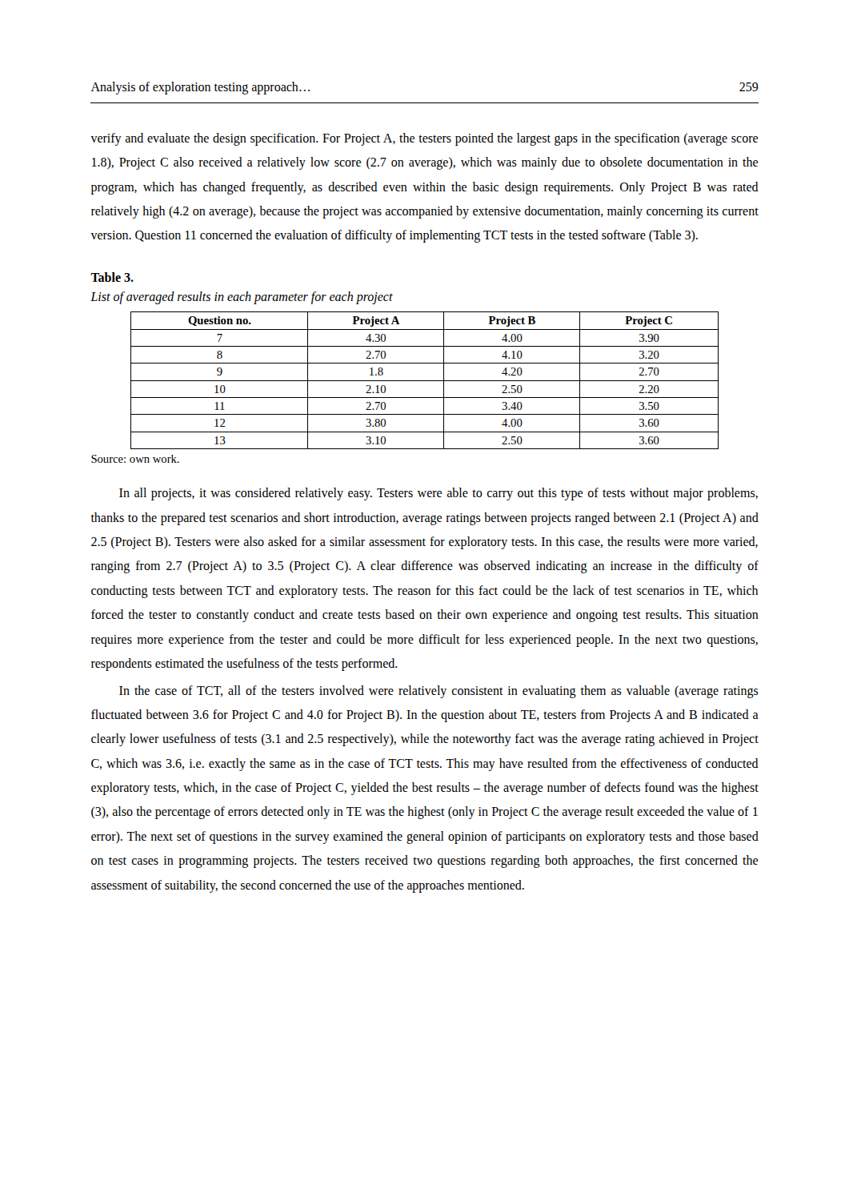Analysis of exploration testing approach… 259
verify and evaluate the design specification. For Project A, the testers pointed the largest gaps in the specification (average score 1.8), Project C also received a relatively low score (2.7 on average), which was mainly due to obsolete documentation in the program, which has changed frequently, as described even within the basic design requirements. Only Project B was rated relatively high (4.2 on average), because the project was accompanied by extensive documentation, mainly concerning its current version. Question 11 concerned the evaluation of difficulty of implementing TCT tests in the tested software (Table 3).
Table 3. List of averaged results in each parameter for each project
| Question no. | Project A | Project B | Project C |
| --- | --- | --- | --- |
| 7 | 4.30 | 4.00 | 3.90 |
| 8 | 2.70 | 4.10 | 3.20 |
| 9 | 1.8 | 4.20 | 2.70 |
| 10 | 2.10 | 2.50 | 2.20 |
| 11 | 2.70 | 3.40 | 3.50 |
| 12 | 3.80 | 4.00 | 3.60 |
| 13 | 3.10 | 2.50 | 3.60 |
Source: own work.
In all projects, it was considered relatively easy. Testers were able to carry out this type of tests without major problems, thanks to the prepared test scenarios and short introduction, average ratings between projects ranged between 2.1 (Project A) and 2.5 (Project B). Testers were also asked for a similar assessment for exploratory tests. In this case, the results were more varied, ranging from 2.7 (Project A) to 3.5 (Project C). A clear difference was observed indicating an increase in the difficulty of conducting tests between TCT and exploratory tests. The reason for this fact could be the lack of test scenarios in TE, which forced the tester to constantly conduct and create tests based on their own experience and ongoing test results. This situation requires more experience from the tester and could be more difficult for less experienced people. In the next two questions, respondents estimated the usefulness of the tests performed.
In the case of TCT, all of the testers involved were relatively consistent in evaluating them as valuable (average ratings fluctuated between 3.6 for Project C and 4.0 for Project B). In the question about TE, testers from Projects A and B indicated a clearly lower usefulness of tests (3.1 and 2.5 respectively), while the noteworthy fact was the average rating achieved in Project C, which was 3.6, i.e. exactly the same as in the case of TCT tests. This may have resulted from the effectiveness of conducted exploratory tests, which, in the case of Project C, yielded the best results – the average number of defects found was the highest (3), also the percentage of errors detected only in TE was the highest (only in Project C the average result exceeded the value of 1 error). The next set of questions in the survey examined the general opinion of participants on exploratory tests and those based on test cases in programming projects. The testers received two questions regarding both approaches, the first concerned the assessment of suitability, the second concerned the use of the approaches mentioned.